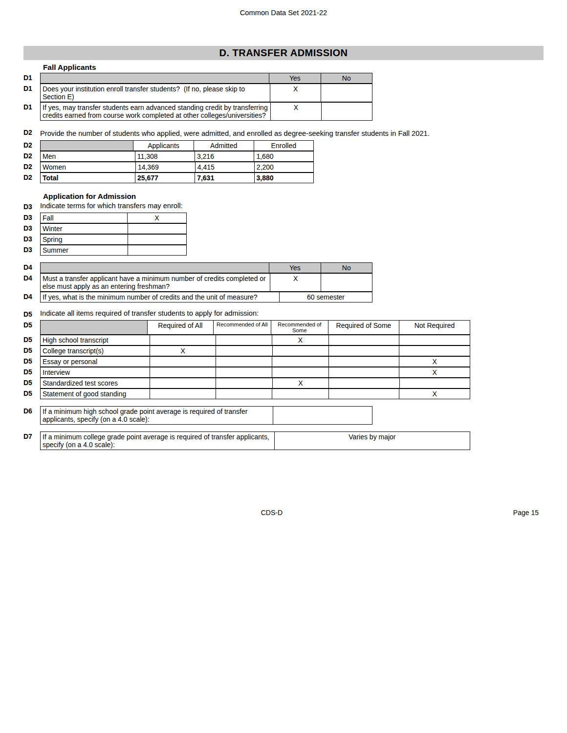Common Data Set 2021-22
D. TRANSFER ADMISSION
Fall Applicants
D1
| | Yes | No |
D1
| Does your institution enroll transfer students? (If no, please skip to Section E) | X | |
D1
| If yes, may transfer students earn advanced standing credit by transferring credits earned from course work completed at other colleges/universities? | X | |
D2
Provide the number of students who applied, were admitted, and enrolled as degree-seeking transfer students in Fall 2021.
D2
| | Applicants | Admitted | Enrolled |
D2
| Men | 11,308 | 3,216 | 1,680 |
D2
| Women | 14,369 | 4,415 | 2,200 |
D2
| Total | 25,677 | 7,631 | 3,880 |
Application for Admission
D3
Indicate terms for which transfers may enroll:
D3
| Fall | X |
D3
| Winter | |
D3
| Spring | |
D3
| Summer | |
D4
| | Yes | No |
D4
| Must a transfer applicant have a minimum number of credits completed or else must apply as an entering freshman? | X | |
D4
| If yes, what is the minimum number of credits and the unit of measure? | 60 semester |
D5
Indicate all items required of transfer students to apply for admission:
D5
| | Required of All | Recommended of All | Recommended of Some | Required of Some | Not Required |
D5
| High school transcript | | | X | | |
D5
| College transcript(s) | X | | | | |
D5
| Essay or personal | | | | | X |
D5
| Interview | | | | | X |
D5
| Standardized test scores | | | X | | |
D5
| Statement of good standing | | | | | X |
D6
| If a minimum high school grade point average is required of transfer applicants, specify (on a 4.0 scale): | |
D7
| If a minimum college grade point average is required of transfer applicants, specify (on a 4.0 scale): | Varies by major |
CDS-D
Page 15